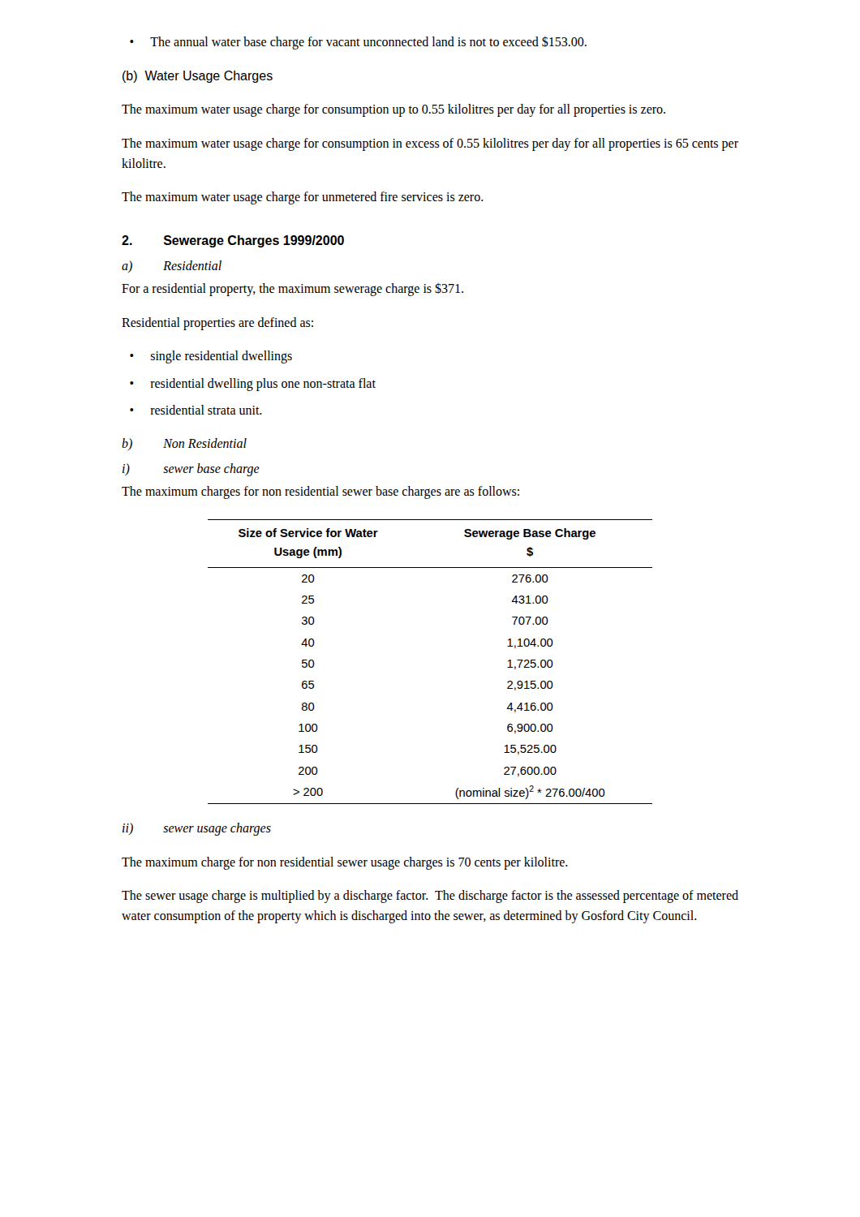The annual water base charge for vacant unconnected land is not to exceed $153.00.
(b) Water Usage Charges
The maximum water usage charge for consumption up to 0.55 kilolitres per day for all properties is zero.
The maximum water usage charge for consumption in excess of 0.55 kilolitres per day for all properties is 65 cents per kilolitre.
The maximum water usage charge for unmetered fire services is zero.
2. Sewerage Charges 1999/2000
a) Residential
For a residential property, the maximum sewerage charge is $371.
Residential properties are defined as:
single residential dwellings
residential dwelling plus one non-strata flat
residential strata unit.
b) Non Residential
i) sewer base charge
The maximum charges for non residential sewer base charges are as follows:
| Size of Service for Water Usage (mm) | Sewerage Base Charge $ |
| --- | --- |
| 20 | 276.00 |
| 25 | 431.00 |
| 30 | 707.00 |
| 40 | 1,104.00 |
| 50 | 1,725.00 |
| 65 | 2,915.00 |
| 80 | 4,416.00 |
| 100 | 6,900.00 |
| 150 | 15,525.00 |
| 200 | 27,600.00 |
| > 200 | (nominal size) 2 * 276.00/400 |
ii) sewer usage charges
The maximum charge for non residential sewer usage charges is 70 cents per kilolitre.
The sewer usage charge is multiplied by a discharge factor. The discharge factor is the assessed percentage of metered water consumption of the property which is discharged into the sewer, as determined by Gosford City Council.